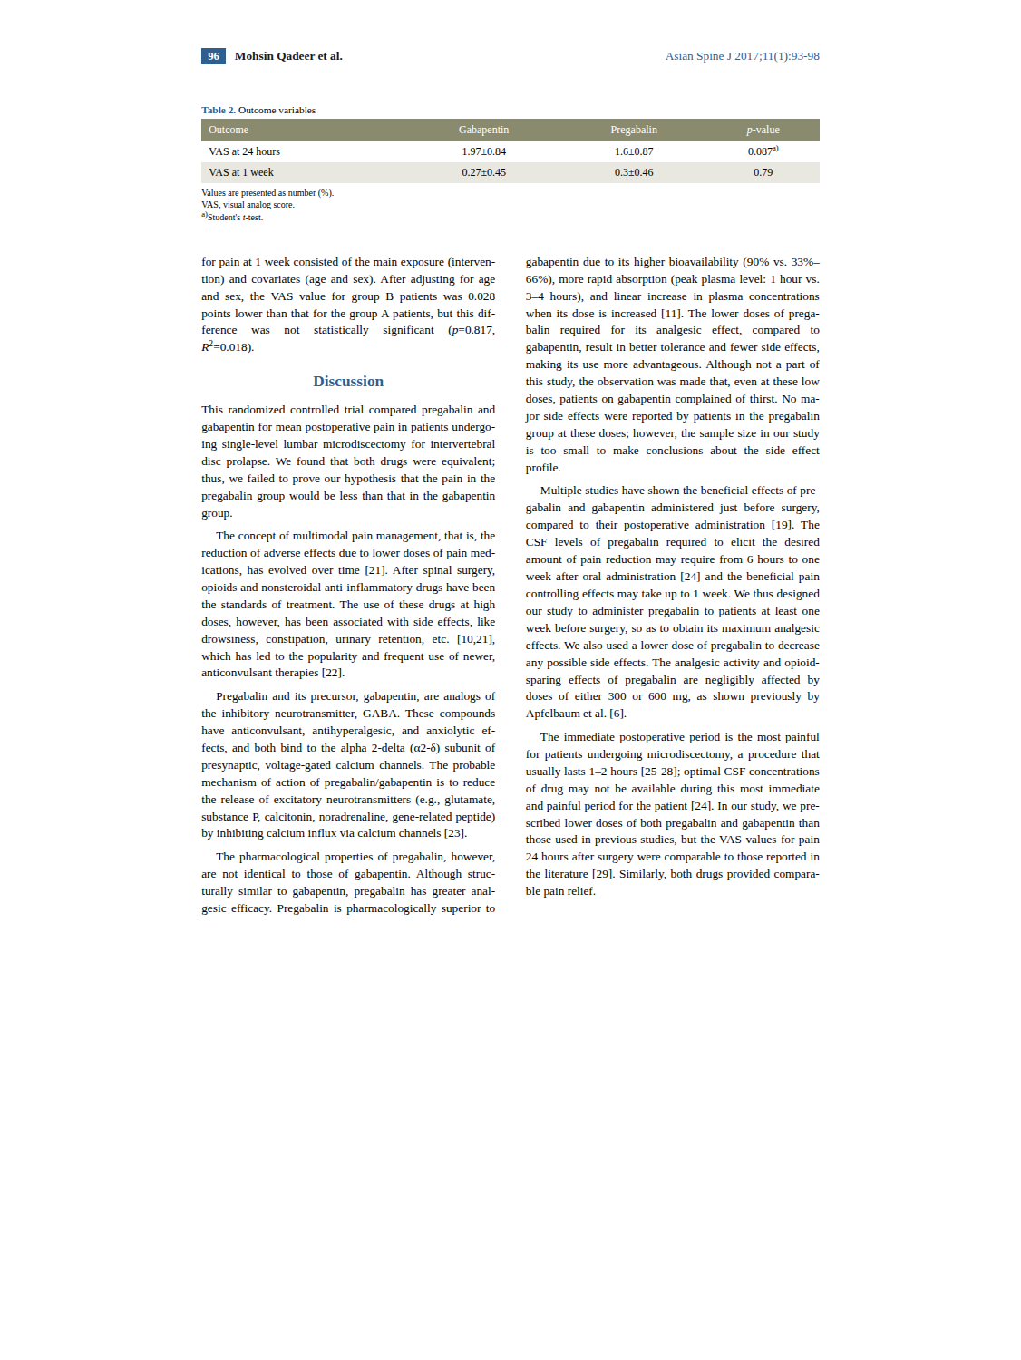96 Mohsin Qadeer et al. Asian Spine J 2017;11(1):93-98
Table 2. Outcome variables
| Outcome | Gabapentin | Pregabalin | p -value |
| --- | --- | --- | --- |
| VAS at 24 hours | 1.97±0.84 | 1.6±0.87 | 0.087 a) |
| VAS at 1 week | 0.27±0.45 | 0.3±0.46 | 0.79 |
Values are presented as number (%).
VAS, visual analog score.
a)Student's t-test.
for pain at 1 week consisted of the main exposure (intervention) and covariates (age and sex). After adjusting for age and sex, the VAS value for group B patients was 0.028 points lower than that for the group A patients, but this difference was not statistically significant (p=0.817, R2=0.018).
Discussion
This randomized controlled trial compared pregabalin and gabapentin for mean postoperative pain in patients undergoing single-level lumbar microdiscectomy for intervertebral disc prolapse. We found that both drugs were equivalent; thus, we failed to prove our hypothesis that the pain in the pregabalin group would be less than that in the gabapentin group.
The concept of multimodal pain management, that is, the reduction of adverse effects due to lower doses of pain medications, has evolved over time [21]. After spinal surgery, opioids and nonsteroidal anti-inflammatory drugs have been the standards of treatment. The use of these drugs at high doses, however, has been associated with side effects, like drowsiness, constipation, urinary retention, etc. [10,21], which has led to the popularity and frequent use of newer, anticonvulsant therapies [22].
Pregabalin and its precursor, gabapentin, are analogs of the inhibitory neurotransmitter, GABA. These compounds have anticonvulsant, antihyperalgesic, and anxiolytic effects, and both bind to the alpha 2-delta (α2-δ) subunit of presynaptic, voltage-gated calcium channels. The probable mechanism of action of pregabalin/gabapentin is to reduce the release of excitatory neurotransmitters (e.g., glutamate, substance P, calcitonin, noradrenaline, gene-related peptide) by inhibiting calcium influx via calcium channels [23].
The pharmacological properties of pregabalin, however, are not identical to those of gabapentin. Although structurally similar to gabapentin, pregabalin has greater analgesic efficacy. Pregabalin is pharmacologically superior to gabapentin due to its higher bioavailability (90% vs. 33%–66%), more rapid absorption (peak plasma level: 1 hour vs. 3–4 hours), and linear increase in plasma concentrations when its dose is increased [11]. The lower doses of pregabalin required for its analgesic effect, compared to gabapentin, result in better tolerance and fewer side effects, making its use more advantageous. Although not a part of this study, the observation was made that, even at these low doses, patients on gabapentin complained of thirst. No major side effects were reported by patients in the pregabalin group at these doses; however, the sample size in our study is too small to make conclusions about the side effect profile.
Multiple studies have shown the beneficial effects of pregabalin and gabapentin administered just before surgery, compared to their postoperative administration [19]. The CSF levels of pregabalin required to elicit the desired amount of pain reduction may require from 6 hours to one week after oral administration [24] and the beneficial pain controlling effects may take up to 1 week. We thus designed our study to administer pregabalin to patients at least one week before surgery, so as to obtain its maximum analgesic effects. We also used a lower dose of pregabalin to decrease any possible side effects. The analgesic activity and opioid-sparing effects of pregabalin are negligibly affected by doses of either 300 or 600 mg, as shown previously by Apfelbaum et al. [6].
The immediate postoperative period is the most painful for patients undergoing microdiscectomy, a procedure that usually lasts 1–2 hours [25-28]; optimal CSF concentrations of drug may not be available during this most immediate and painful period for the patient [24]. In our study, we prescribed lower doses of both pregabalin and gabapentin than those used in previous studies, but the VAS values for pain 24 hours after surgery were comparable to those reported in the literature [29]. Similarly, both drugs provided comparable pain relief.